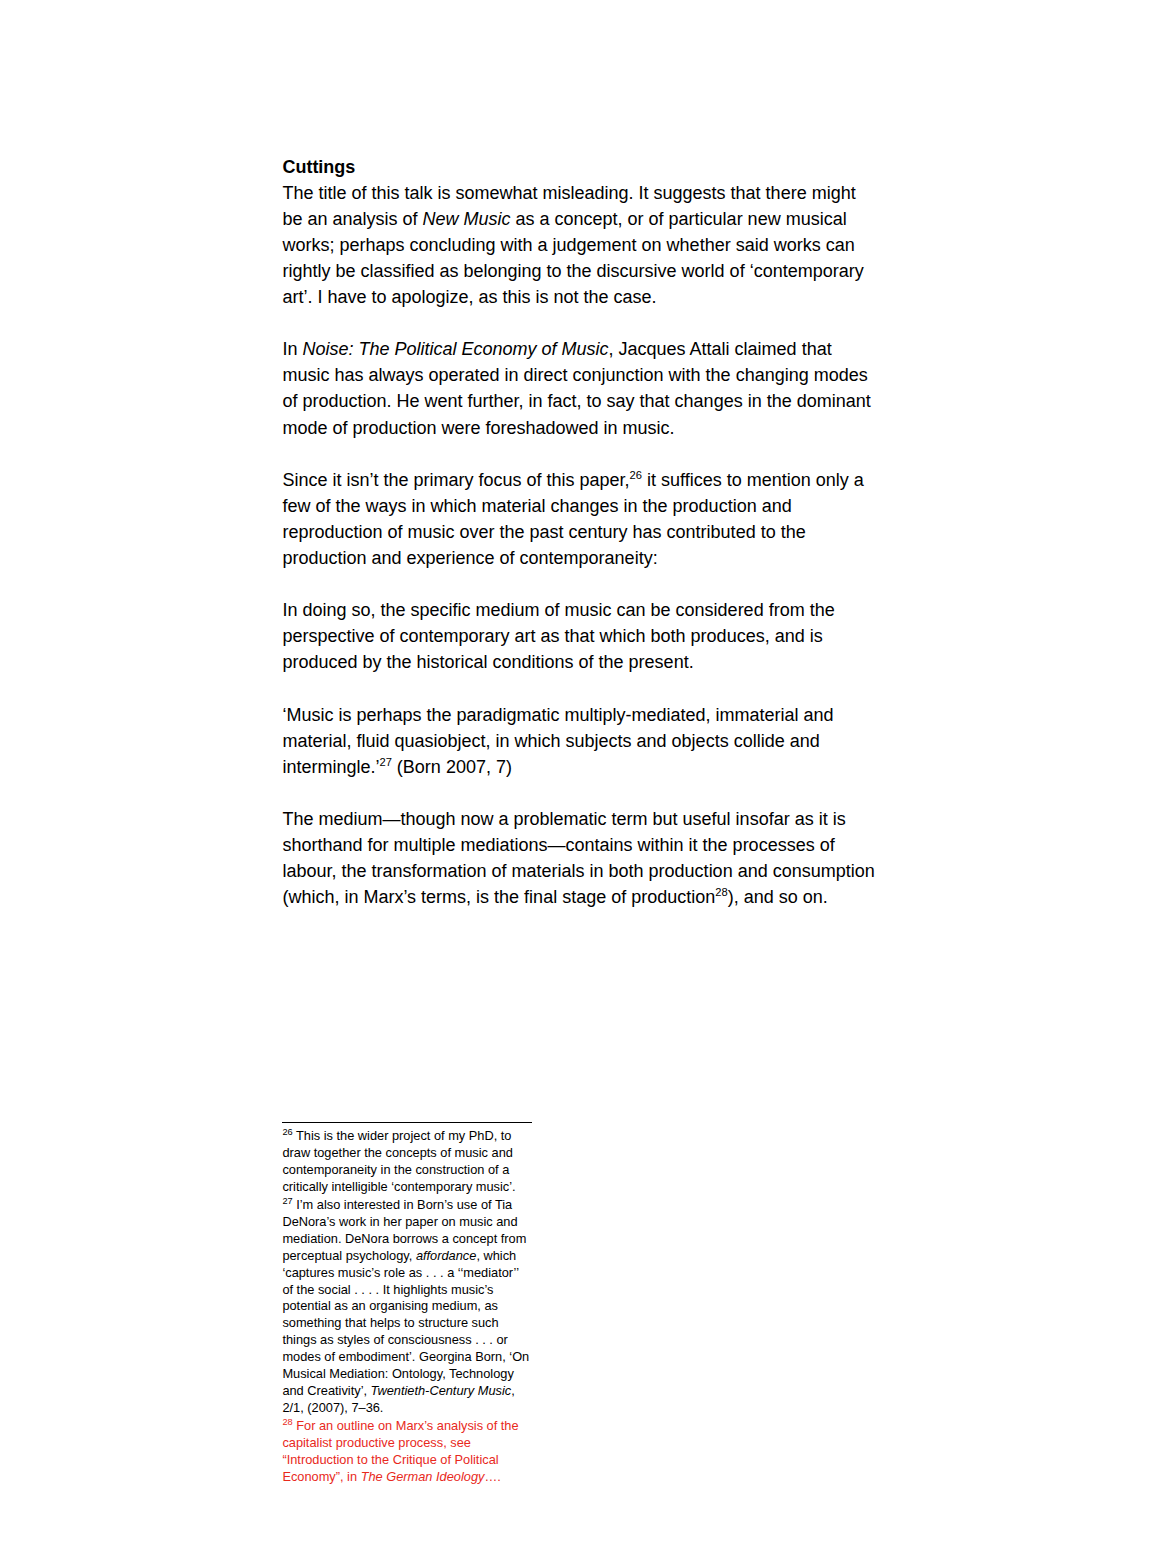Cuttings
The title of this talk is somewhat misleading. It suggests that there might be an analysis of New Music as a concept, or of particular new musical works; perhaps concluding with a judgement on whether said works can rightly be classified as belonging to the discursive world of ‘contemporary art’. I have to apologize, as this is not the case.
In Noise: The Political Economy of Music, Jacques Attali claimed that music has always operated in direct conjunction with the changing modes of production. He went further, in fact, to say that changes in the dominant mode of production were foreshadowed in music.
Since it isn’t the primary focus of this paper,26 it suffices to mention only a few of the ways in which material changes in the production and reproduction of music over the past century has contributed to the production and experience of contemporaneity:
In doing so, the specific medium of music can be considered from the perspective of contemporary art as that which both produces, and is produced by the historical conditions of the present.
‘Music is perhaps the paradigmatic multiply-mediated, immaterial and material, fluid quasiobject, in which subjects and objects collide and intermingle.’27 (Born 2007, 7)
The medium—though now a problematic term but useful insofar as it is shorthand for multiple mediations—contains within it the processes of labour, the transformation of materials in both production and consumption (which, in Marx’s terms, is the final stage of production28), and so on.
26 This is the wider project of my PhD, to draw together the concepts of music and contemporaneity in the construction of a critically intelligible ‘contemporary music’.
27 I’m also interested in Born’s use of Tia DeNora’s work in her paper on music and mediation. DeNora borrows a concept from perceptual psychology, affordance, which ‘captures music’s role as . . . a ‘‘mediator’’ of the social . . . . It highlights music’s potential as an organising medium, as something that helps to structure such things as styles of consciousness . . . or modes of embodiment’. Georgina Born, ‘On Musical Mediation: Ontology, Technology and Creativity’, Twentieth-Century Music, 2/1, (2007), 7–36.
28 For an outline on Marx’s analysis of the capitalist productive process, see “Introduction to the Critique of Political Economy”, in The German Ideology….